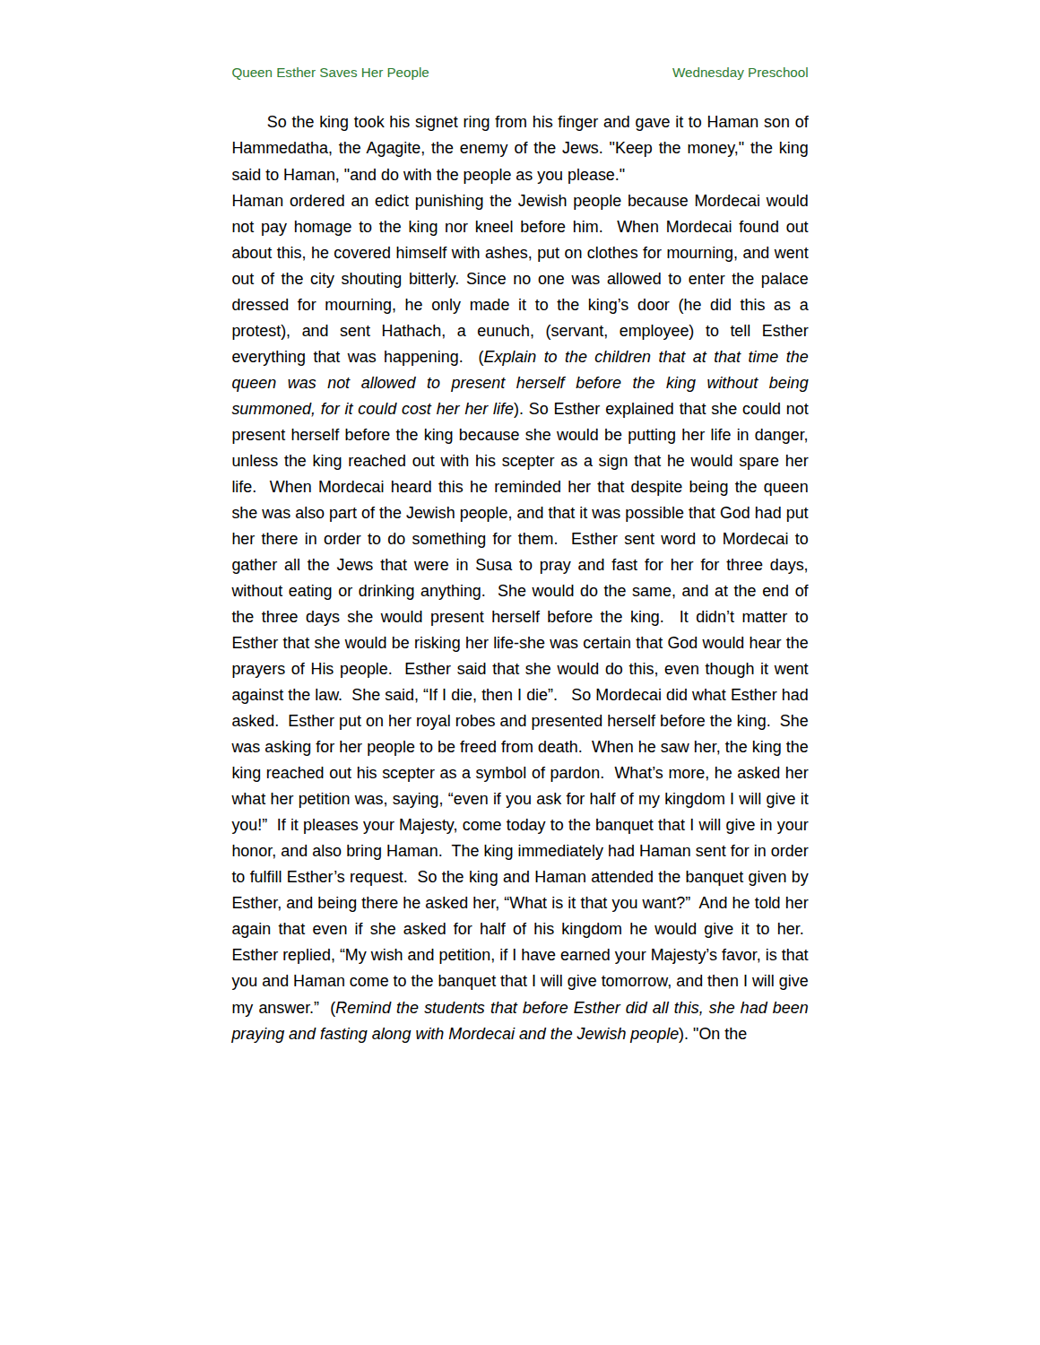Queen Esther Saves Her People Wednesday Preschool
So the king took his signet ring from his finger and gave it to Haman son of Hammedatha, the Agagite, the enemy of the Jews. "Keep the money," the king said to Haman, "and do with the people as you please."
Haman ordered an edict punishing the Jewish people because Mordecai would not pay homage to the king nor kneel before him. When Mordecai found out about this, he covered himself with ashes, put on clothes for mourning, and went out of the city shouting bitterly. Since no one was allowed to enter the palace dressed for mourning, he only made it to the king’s door (he did this as a protest), and sent Hathach, a eunuch, (servant, employee) to tell Esther everything that was happening. (Explain to the children that at that time the queen was not allowed to present herself before the king without being summoned, for it could cost her her life). So Esther explained that she could not present herself before the king because she would be putting her life in danger, unless the king reached out with his scepter as a sign that he would spare her life. When Mordecai heard this he reminded her that despite being the queen she was also part of the Jewish people, and that it was possible that God had put her there in order to do something for them. Esther sent word to Mordecai to gather all the Jews that were in Susa to pray and fast for her for three days, without eating or drinking anything. She would do the same, and at the end of the three days she would present herself before the king. It didn’t matter to Esther that she would be risking her life-she was certain that God would hear the prayers of His people. Esther said that she would do this, even though it went against the law. She said, “If I die, then I die”. So Mordecai did what Esther had asked. Esther put on her royal robes and presented herself before the king. She was asking for her people to be freed from death. When he saw her, the king the king reached out his scepter as a symbol of pardon. What’s more, he asked her what her petition was, saying, “even if you ask for half of my kingdom I will give it you!” If it pleases your Majesty, come today to the banquet that I will give in your honor, and also bring Haman. The king immediately had Haman sent for in order to fulfill Esther’s request. So the king and Haman attended the banquet given by Esther, and being there he asked her, “What is it that you want?” And he told her again that even if she asked for half of his kingdom he would give it to her. Esther replied, “My wish and petition, if I have earned your Majesty’s favor, is that you and Haman come to the banquet that I will give tomorrow, and then I will give my answer.” (Remind the students that before Esther did all this, she had been praying and fasting along with Mordecai and the Jewish people). "On the